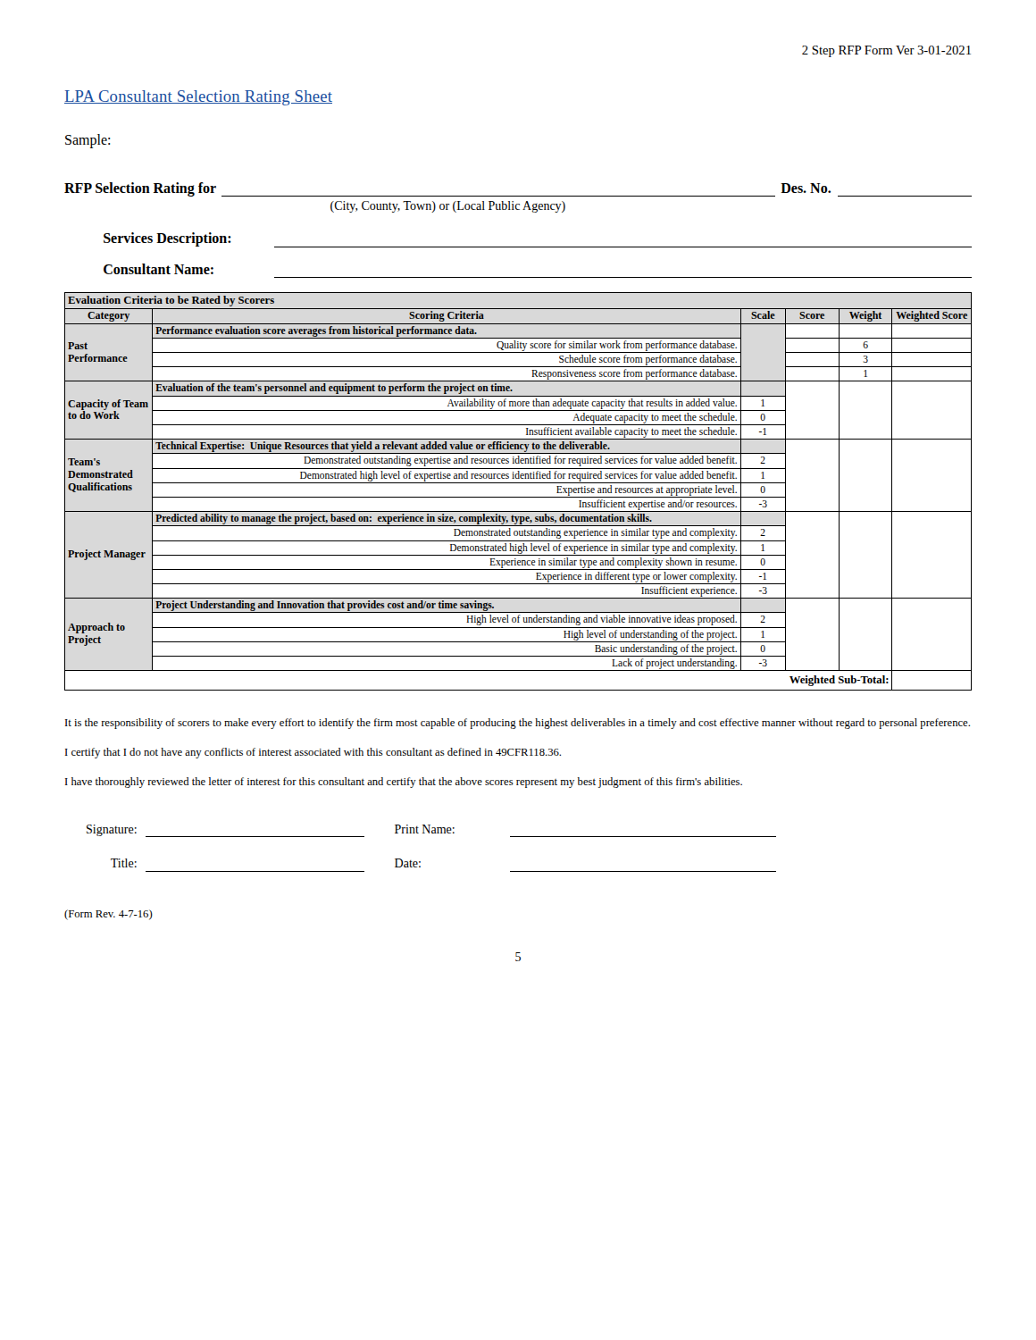2 Step RFP Form Ver 3-01-2021
LPA Consultant Selection Rating Sheet
Sample:
RFP Selection Rating for Des. No.
(City, County, Town) or (Local Public Agency)
Services Description:
Consultant Name:
| Evaluation Criteria to be Rated by Scorers |
| Category | Scoring Criteria | Scale | Score | Weight | Weighted Score |
| Past Performance | Performance evaluation score averages from historical performance data. | | | | |
| Quality score for similar work from performance database. | | 6 | |
| Schedule score from performance database. | | 3 | |
| Responsiveness score from performance database. | | 1 | |
| Capacity of Team to do Work | Evaluation of the team's personnel and equipment to perform the project on time. | | | | |
| Availability of more than adequate capacity that results in added value. | 1 |
| Adequate capacity to meet the schedule. | 0 |
| Insufficient available capacity to meet the schedule. | -1 |
| Team's Demonstrated Qualifications | Technical Expertise: Unique Resources that yield a relevant added value or efficiency to the deliverable. | | | | |
| Demonstrated outstanding expertise and resources identified for required services for value added benefit. | 2 |
| Demonstrated high level of expertise and resources identified for required services for value added benefit. | 1 |
| Expertise and resources at appropriate level. | 0 |
| Insufficient expertise and/or resources. | -3 |
| Project Manager | Predicted ability to manage the project, based on: experience in size, complexity, type, subs, documentation skills. | | | | |
| Demonstrated outstanding experience in similar type and complexity. | 2 |
| Demonstrated high level of experience in similar type and complexity. | 1 |
| Experience in similar type and complexity shown in resume. | 0 |
| Experience in different type or lower complexity. | -1 |
| Insufficient experience. | -3 |
| Approach to Project | Project Understanding and Innovation that provides cost and/or time savings. | | | | |
| High level of understanding and viable innovative ideas proposed. | 2 |
| High level of understanding of the project. | 1 |
| Basic understanding of the project. | 0 |
| Lack of project understanding. | -3 |
| Weighted Sub-Total: | |
It is the responsibility of scorers to make every effort to identify the firm most capable of producing the highest deliverables in a timely and cost effective manner without regard to personal preference.
I certify that I do not have any conflicts of interest associated with this consultant as defined in 49CFR118.36.
I have thoroughly reviewed the letter of interest for this consultant and certify that the above scores represent my best judgment of this firm's abilities.
Signature: Print Name:
Title: Date:
(Form Rev. 4-7-16)
5